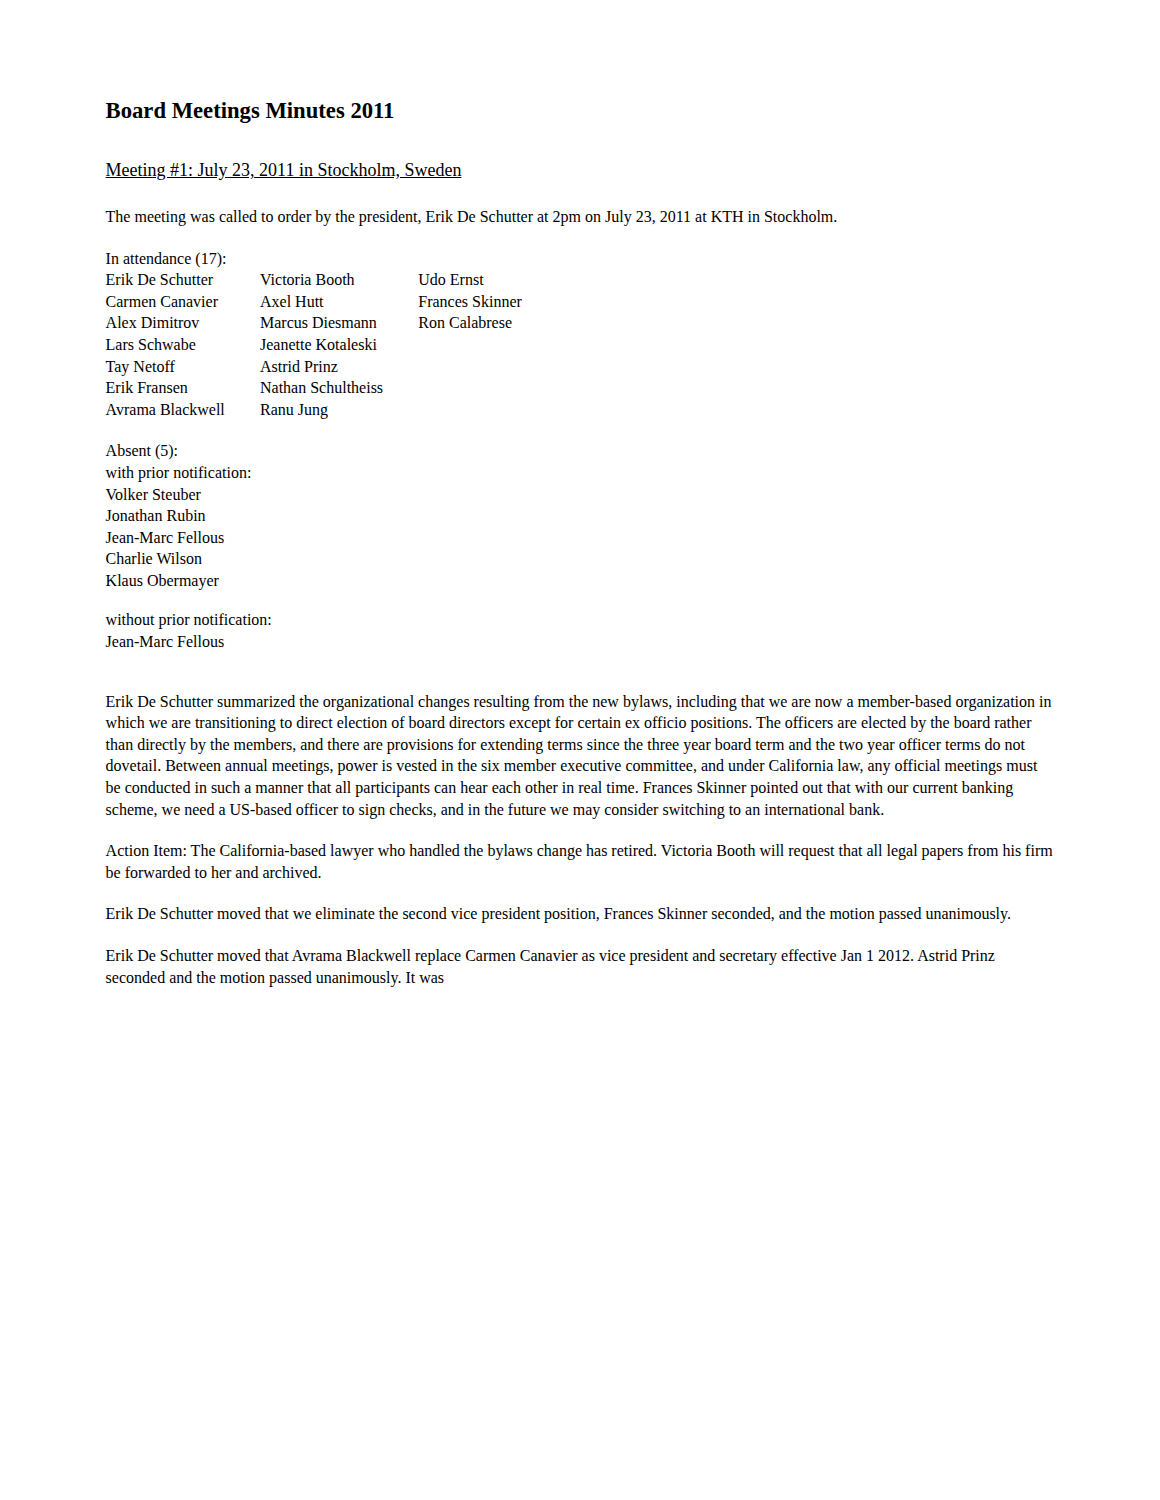Board Meetings Minutes 2011
Meeting #1: July 23, 2011 in Stockholm, Sweden
The meeting was called to order by the president, Erik De Schutter at 2pm on July 23, 2011 at KTH in Stockholm.
In attendance (17):
| Erik De Schutter | Victoria Booth | Udo Ernst |
| Carmen Canavier | Axel Hutt | Frances Skinner |
| Alex Dimitrov | Marcus Diesmann | Ron Calabrese |
| Lars Schwabe | Jeanette Kotaleski | |
| Tay Netoff | Astrid Prinz | |
| Erik Fransen | Nathan Schultheiss | |
| Avrama Blackwell | Ranu Jung | |
Absent (5):
with prior notification:
Volker Steuber
Jonathan Rubin
Jean-Marc Fellous
Charlie Wilson
Klaus Obermayer
without prior notification:
Jean-Marc Fellous
Erik De Schutter summarized the organizational changes resulting from the new bylaws, including that we are now a member-based organization in which we are transitioning to direct election of board directors except for certain ex officio positions. The officers are elected by the board rather than directly by the members, and there are provisions for extending terms since the three year board term and the two year officer terms do not dovetail. Between annual meetings, power is vested in the six member executive committee, and under California law, any official meetings must be conducted in such a manner that all participants can hear each other in real time. Frances Skinner pointed out that with our current banking scheme, we need a US-based officer to sign checks, and in the future we may consider switching to an international bank.
Action Item: The California-based lawyer who handled the bylaws change has retired. Victoria Booth will request that all legal papers from his firm be forwarded to her and archived.
Erik De Schutter moved that we eliminate the second vice president position, Frances Skinner seconded, and the motion passed unanimously.
Erik De Schutter moved that Avrama Blackwell replace Carmen Canavier as vice president and secretary effective Jan 1 2012. Astrid Prinz seconded and the motion passed unanimously. It was